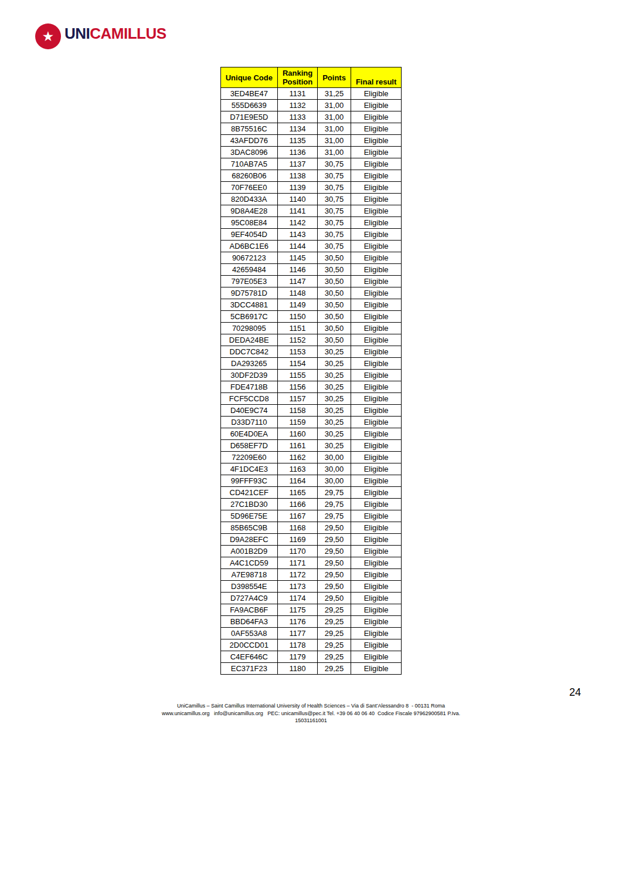★UNI CAMILLUS
| Unique Code | Ranking Position | Points | Final result |
| --- | --- | --- | --- |
| 3ED4BE47 | 1131 | 31,25 | Eligible |
| 555D6639 | 1132 | 31,00 | Eligible |
| D71E9E5D | 1133 | 31,00 | Eligible |
| 8B75516C | 1134 | 31,00 | Eligible |
| 43AFDD76 | 1135 | 31,00 | Eligible |
| 3DAC8096 | 1136 | 31,00 | Eligible |
| 710AB7A5 | 1137 | 30,75 | Eligible |
| 68260B06 | 1138 | 30,75 | Eligible |
| 70F76EE0 | 1139 | 30,75 | Eligible |
| 820D433A | 1140 | 30,75 | Eligible |
| 9D8A4E28 | 1141 | 30,75 | Eligible |
| 95C08E84 | 1142 | 30,75 | Eligible |
| 9EF4054D | 1143 | 30,75 | Eligible |
| AD6BC1E6 | 1144 | 30,75 | Eligible |
| 90672123 | 1145 | 30,50 | Eligible |
| 42659484 | 1146 | 30,50 | Eligible |
| 797E05E3 | 1147 | 30,50 | Eligible |
| 9D75781D | 1148 | 30,50 | Eligible |
| 3DCC4881 | 1149 | 30,50 | Eligible |
| 5CB6917C | 1150 | 30,50 | Eligible |
| 70298095 | 1151 | 30,50 | Eligible |
| DEDA24BE | 1152 | 30,50 | Eligible |
| DDC7C842 | 1153 | 30,25 | Eligible |
| DA293265 | 1154 | 30,25 | Eligible |
| 30DF2D39 | 1155 | 30,25 | Eligible |
| FDE4718B | 1156 | 30,25 | Eligible |
| FCF5CCD8 | 1157 | 30,25 | Eligible |
| D40E9C74 | 1158 | 30,25 | Eligible |
| D33D7110 | 1159 | 30,25 | Eligible |
| 60E4D0EA | 1160 | 30,25 | Eligible |
| D658EF7D | 1161 | 30,25 | Eligible |
| 72209E60 | 1162 | 30,00 | Eligible |
| 4F1DC4E3 | 1163 | 30,00 | Eligible |
| 99FFF93C | 1164 | 30,00 | Eligible |
| CD421CEF | 1165 | 29,75 | Eligible |
| 27C1BD30 | 1166 | 29,75 | Eligible |
| 5D96E75E | 1167 | 29,75 | Eligible |
| 85B65C9B | 1168 | 29,50 | Eligible |
| D9A28EFC | 1169 | 29,50 | Eligible |
| A001B2D9 | 1170 | 29,50 | Eligible |
| A4C1CD59 | 1171 | 29,50 | Eligible |
| A7E98718 | 1172 | 29,50 | Eligible |
| D398554E | 1173 | 29,50 | Eligible |
| D727A4C9 | 1174 | 29,50 | Eligible |
| FA9ACB6F | 1175 | 29,25 | Eligible |
| BBD64FA3 | 1176 | 29,25 | Eligible |
| 0AF553A8 | 1177 | 29,25 | Eligible |
| 2D0CCD01 | 1178 | 29,25 | Eligible |
| C4EF646C | 1179 | 29,25 | Eligible |
| EC371F23 | 1180 | 29,25 | Eligible |
24
UniCamillus – Saint Camillus International University of Health Sciences – Via di Sant’Alessandro 8 - 00131 Roma
www.unicamillus.org info@unicamillus.org PEC: unicamillus@pec.it Tel. +39 06 40 06 40 Codice Fiscale 97962900581 P.Iva.
15031161001